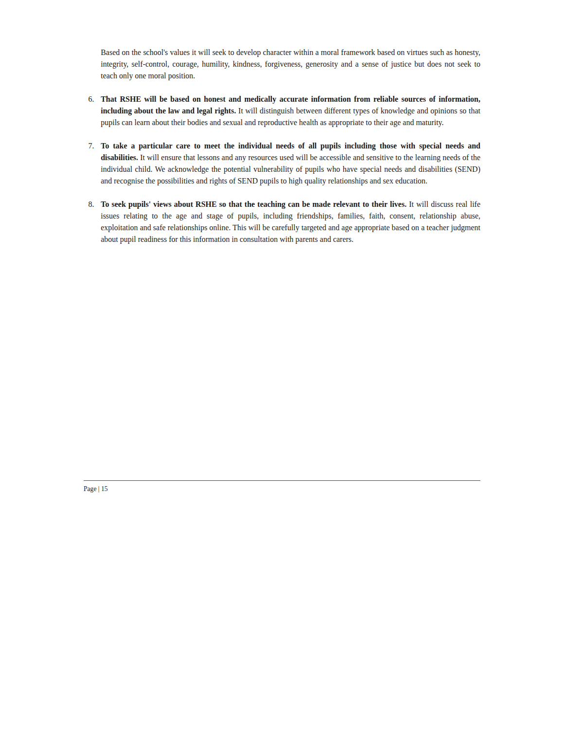Based on the school's values it will seek to develop character within a moral framework based on virtues such as honesty, integrity, self-control, courage, humility, kindness, forgiveness, generosity and a sense of justice but does not seek to teach only one moral position.
That RSHE will be based on honest and medically accurate information from reliable sources of information, including about the law and legal rights. It will distinguish between different types of knowledge and opinions so that pupils can learn about their bodies and sexual and reproductive health as appropriate to their age and maturity.
To take a particular care to meet the individual needs of all pupils including those with special needs and disabilities. It will ensure that lessons and any resources used will be accessible and sensitive to the learning needs of the individual child. We acknowledge the potential vulnerability of pupils who have special needs and disabilities (SEND) and recognise the possibilities and rights of SEND pupils to high quality relationships and sex education.
To seek pupils' views about RSHE so that the teaching can be made relevant to their lives. It will discuss real life issues relating to the age and stage of pupils, including friendships, families, faith, consent, relationship abuse, exploitation and safe relationships online. This will be carefully targeted and age appropriate based on a teacher judgment about pupil readiness for this information in consultation with parents and carers.
Page | 15